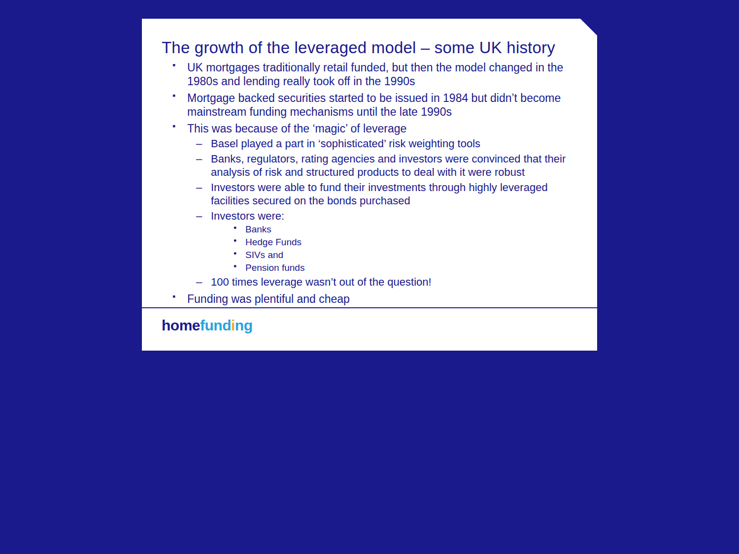The growth of the leveraged model – some UK history
UK mortgages traditionally retail funded, but then the model changed in the 1980s and lending really took off in the 1990s
Mortgage backed securities started to be issued in 1984 but didn’t become mainstream funding mechanisms until the late 1990s
This was because of the ‘magic’ of leverage
Basel played a part in ‘sophisticated’ risk weighting tools
Banks, regulators, rating agencies and investors were convinced that their analysis of risk and structured products to deal with it were robust
Investors were able to fund their investments through highly leveraged facilities secured on the bonds purchased
Investors were:
Banks
Hedge Funds
SIVs and
Pension funds
100 times leverage wasn’t out of the question!
Funding was plentiful and cheap
home fund ing